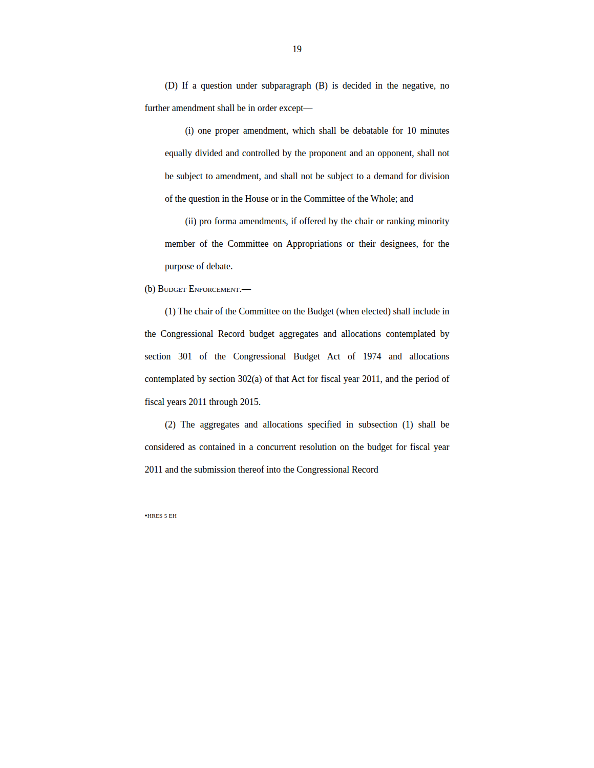19
(D) If a question under subparagraph (B) is decided in the negative, no further amendment shall be in order except—
(i) one proper amendment, which shall be debatable for 10 minutes equally divided and controlled by the proponent and an opponent, shall not be subject to amendment, and shall not be subject to a demand for division of the question in the House or in the Committee of the Whole; and
(ii) pro forma amendments, if offered by the chair or ranking minority member of the Committee on Appropriations or their designees, for the purpose of debate.
(b) Budget Enforcement.—
(1) The chair of the Committee on the Budget (when elected) shall include in the Congressional Record budget aggregates and allocations contemplated by section 301 of the Congressional Budget Act of 1974 and allocations contemplated by section 302(a) of that Act for fiscal year 2011, and the period of fiscal years 2011 through 2015.
(2) The aggregates and allocations specified in subsection (1) shall be considered as contained in a concurrent resolution on the budget for fiscal year 2011 and the submission thereof into the Congressional Record
•HRES 5 EH